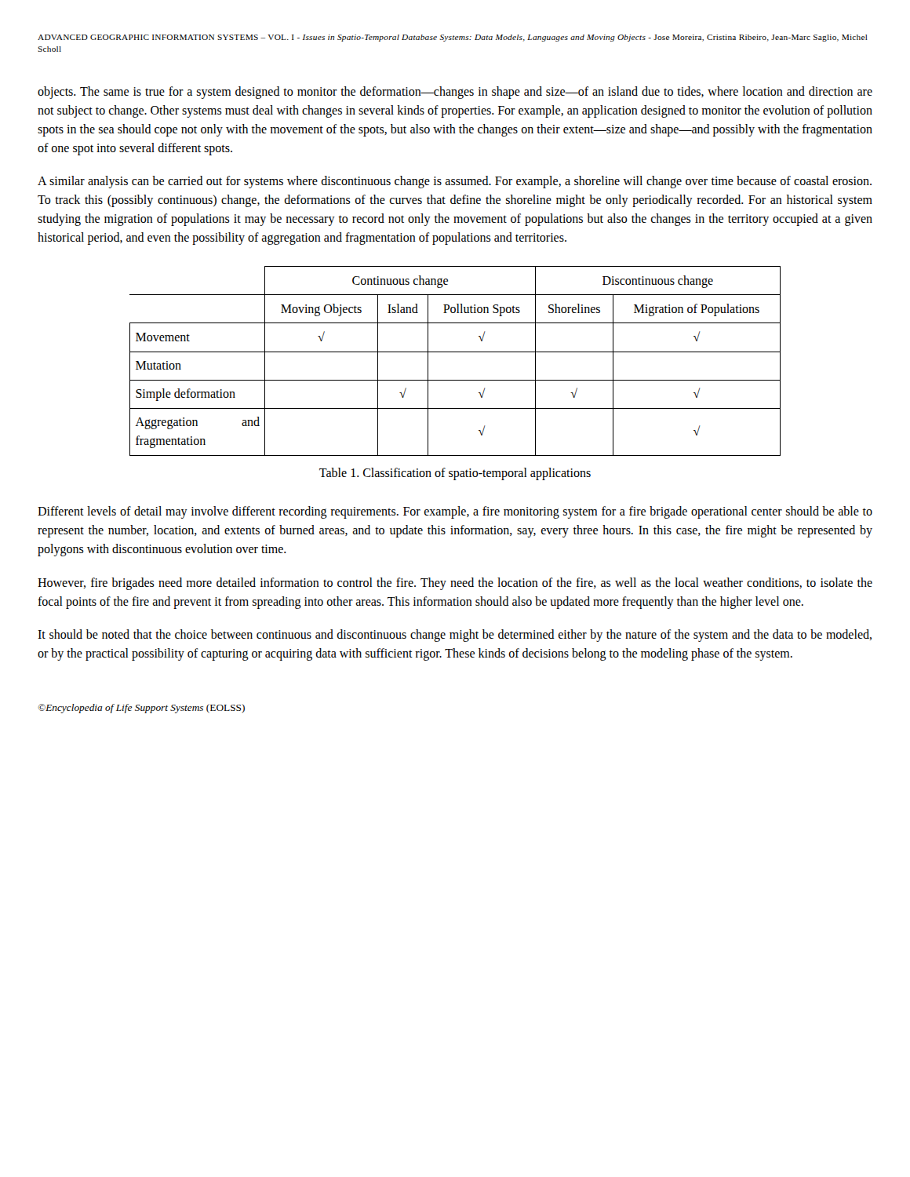ADVANCED GEOGRAPHIC INFORMATION SYSTEMS – Vol. I - Issues in Spatio-Temporal Database Systems: Data Models, Languages and Moving Objects - Jose Moreira, Cristina Ribeiro, Jean-Marc Saglio, Michel Scholl
objects. The same is true for a system designed to monitor the deformation—changes in shape and size—of an island due to tides, where location and direction are not subject to change. Other systems must deal with changes in several kinds of properties. For example, an application designed to monitor the evolution of pollution spots in the sea should cope not only with the movement of the spots, but also with the changes on their extent—size and shape—and possibly with the fragmentation of one spot into several different spots.
A similar analysis can be carried out for systems where discontinuous change is assumed. For example, a shoreline will change over time because of coastal erosion. To track this (possibly continuous) change, the deformations of the curves that define the shoreline might be only periodically recorded. For an historical system studying the migration of populations it may be necessary to record not only the movement of populations but also the changes in the territory occupied at a given historical period, and even the possibility of aggregation and fragmentation of populations and territories.
| | Continuous change | Discontinuous change |
| | Moving Objects | Island | Pollution Spots | Shorelines | Migration of Populations |
| Movement | √ | | √ | | √ |
| Mutation | | | | | |
| Simple deformation | | √ | √ | √ | √ |
| Aggregation and fragmentation | | | √ | | √ |
Table 1. Classification of spatio-temporal applications
Different levels of detail may involve different recording requirements. For example, a fire monitoring system for a fire brigade operational center should be able to represent the number, location, and extents of burned areas, and to update this information, say, every three hours. In this case, the fire might be represented by polygons with discontinuous evolution over time.
However, fire brigades need more detailed information to control the fire. They need the location of the fire, as well as the local weather conditions, to isolate the focal points of the fire and prevent it from spreading into other areas. This information should also be updated more frequently than the higher level one.
It should be noted that the choice between continuous and discontinuous change might be determined either by the nature of the system and the data to be modeled, or by the practical possibility of capturing or acquiring data with sufficient rigor. These kinds of decisions belong to the modeling phase of the system.
©Encyclopedia of Life Support Systems (EOLSS)